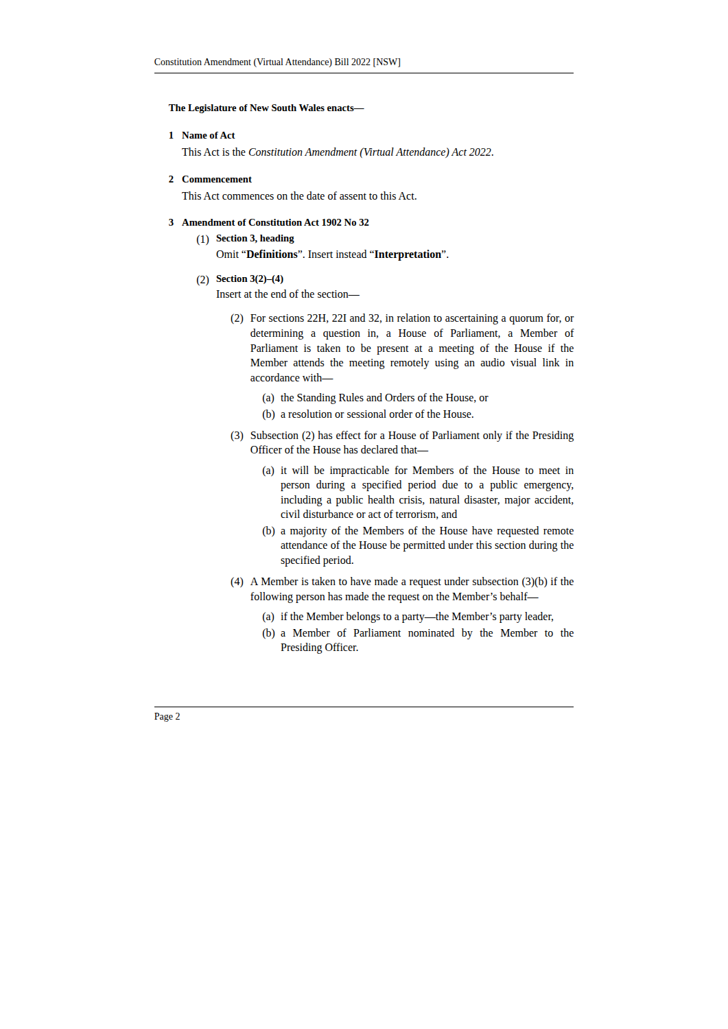Constitution Amendment (Virtual Attendance) Bill 2022 [NSW]
The Legislature of New South Wales enacts—
1
Name of Act
This Act is the Constitution Amendment (Virtual Attendance) Act 2022.
2
Commencement
This Act commences on the date of assent to this Act.
3
Amendment of Constitution Act 1902 No 32
(1)
Section 3, heading
Omit “Definitions”. Insert instead “Interpretation”.
(2)
Section 3(2)–(4)
Insert at the end of the section—
(2)
For sections 22H, 22I and 32, in relation to ascertaining a quorum for, or determining a question in, a House of Parliament, a Member of Parliament is taken to be present at a meeting of the House if the Member attends the meeting remotely using an audio visual link in accordance with—
(a)
the Standing Rules and Orders of the House, or
(b)
a resolution or sessional order of the House.
(3)
Subsection (2) has effect for a House of Parliament only if the Presiding Officer of the House has declared that—
(a)
it will be impracticable for Members of the House to meet in person during a specified period due to a public emergency, including a public health crisis, natural disaster, major accident, civil disturbance or act of terrorism, and
(b)
a majority of the Members of the House have requested remote attendance of the House be permitted under this section during the specified period.
(4)
A Member is taken to have made a request under subsection (3)(b) if the following person has made the request on the Member’s behalf—
(a)
if the Member belongs to a party—the Member’s party leader,
(b)
a Member of Parliament nominated by the Member to the Presiding Officer.
Page 2